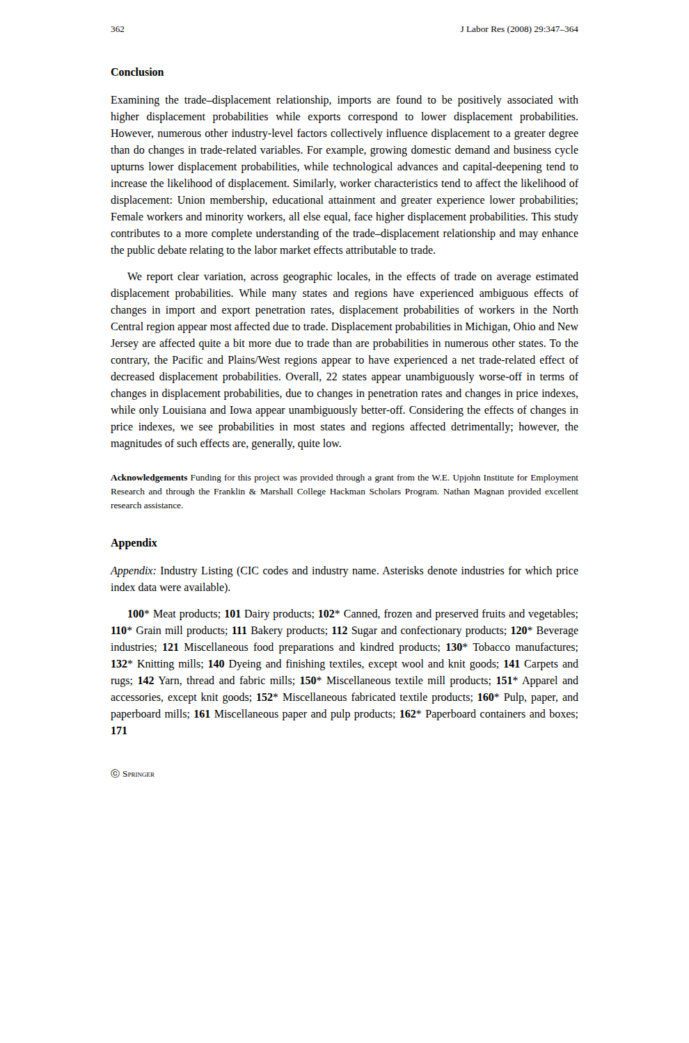362 J Labor Res (2008) 29:347–364
Conclusion
Examining the trade–displacement relationship, imports are found to be positively associated with higher displacement probabilities while exports correspond to lower displacement probabilities. However, numerous other industry-level factors collectively influence displacement to a greater degree than do changes in trade-related variables. For example, growing domestic demand and business cycle upturns lower displacement probabilities, while technological advances and capital-deepening tend to increase the likelihood of displacement. Similarly, worker characteristics tend to affect the likelihood of displacement: Union membership, educational attainment and greater experience lower probabilities; Female workers and minority workers, all else equal, face higher displacement probabilities. This study contributes to a more complete understanding of the trade–displacement relationship and may enhance the public debate relating to the labor market effects attributable to trade.
We report clear variation, across geographic locales, in the effects of trade on average estimated displacement probabilities. While many states and regions have experienced ambiguous effects of changes in import and export penetration rates, displacement probabilities of workers in the North Central region appear most affected due to trade. Displacement probabilities in Michigan, Ohio and New Jersey are affected quite a bit more due to trade than are probabilities in numerous other states. To the contrary, the Pacific and Plains/West regions appear to have experienced a net trade-related effect of decreased displacement probabilities. Overall, 22 states appear unambiguously worse-off in terms of changes in displacement probabilities, due to changes in penetration rates and changes in price indexes, while only Louisiana and Iowa appear unambiguously better-off. Considering the effects of changes in price indexes, we see probabilities in most states and regions affected detrimentally; however, the magnitudes of such effects are, generally, quite low.
Acknowledgements Funding for this project was provided through a grant from the W.E. Upjohn Institute for Employment Research and through the Franklin & Marshall College Hackman Scholars Program. Nathan Magnan provided excellent research assistance.
Appendix
Appendix: Industry Listing (CIC codes and industry name. Asterisks denote industries for which price index data were available).
100* Meat products; 101 Dairy products; 102* Canned, frozen and preserved fruits and vegetables; 110* Grain mill products; 111 Bakery products; 112 Sugar and confectionary products; 120* Beverage industries; 121 Miscellaneous food preparations and kindred products; 130* Tobacco manufactures; 132* Knitting mills; 140 Dyeing and finishing textiles, except wool and knit goods; 141 Carpets and rugs; 142 Yarn, thread and fabric mills; 150* Miscellaneous textile mill products; 151* Apparel and accessories, except knit goods; 152* Miscellaneous fabricated textile products; 160* Pulp, paper, and paperboard mills; 161 Miscellaneous paper and pulp products; 162* Paperboard containers and boxes; 171
ⓒSpringer